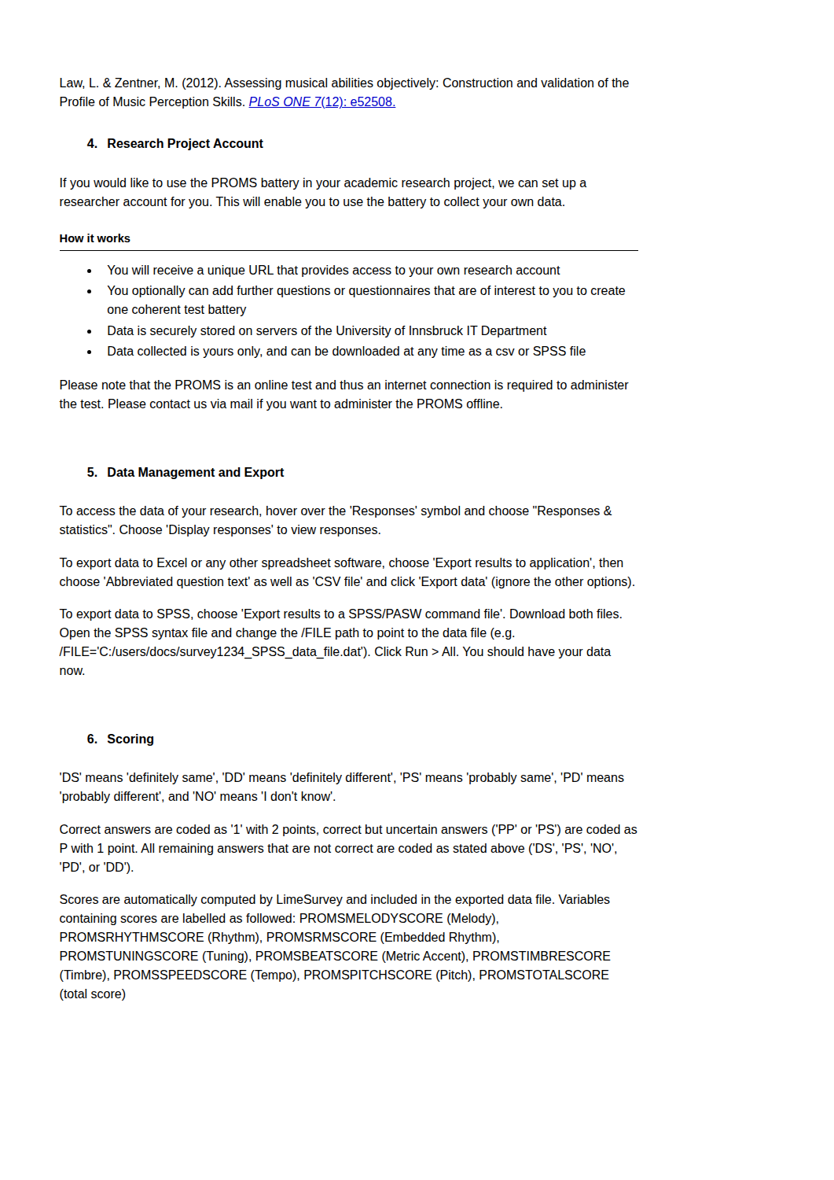Law, L. & Zentner, M. (2012). Assessing musical abilities objectively: Construction and validation of the Profile of Music Perception Skills. PLoS ONE 7(12): e52508.
4. Research Project Account
If you would like to use the PROMS battery in your academic research project, we can set up a researcher account for you. This will enable you to use the battery to collect your own data.
How it works
You will receive a unique URL that provides access to your own research account
You optionally can add further questions or questionnaires that are of interest to you to create one coherent test battery
Data is securely stored on servers of the University of Innsbruck IT Department
Data collected is yours only, and can be downloaded at any time as a csv or SPSS file
Please note that the PROMS is an online test and thus an internet connection is required to administer the test. Please contact us via mail if you want to administer the PROMS offline.
5. Data Management and Export
To access the data of your research, hover over the 'Responses' symbol and choose "Responses & statistics". Choose 'Display responses' to view responses.
To export data to Excel or any other spreadsheet software, choose 'Export results to application', then choose 'Abbreviated question text' as well as 'CSV file' and click 'Export data' (ignore the other options).
To export data to SPSS, choose 'Export results to a SPSS/PASW command file'. Download both files. Open the SPSS syntax file and change the /FILE path to point to the data file (e.g. /FILE='C:/users/docs/survey1234_SPSS_data_file.dat'). Click Run > All. You should have your data now.
6. Scoring
'DS' means 'definitely same', 'DD' means 'definitely different', 'PS' means 'probably same', 'PD' means 'probably different', and 'NO' means 'I don't know'.
Correct answers are coded as '1' with 2 points, correct but uncertain answers ('PP' or 'PS') are coded as P with 1 point. All remaining answers that are not correct are coded as stated above ('DS', 'PS', 'NO', 'PD', or 'DD').
Scores are automatically computed by LimeSurvey and included in the exported data file. Variables containing scores are labelled as followed: PROMSMELODYSCORE (Melody), PROMSRHYTHMSCORE (Rhythm), PROMSRMSCORE (Embedded Rhythm), PROMSTUNINGSCORE (Tuning), PROMSBEATSCORE (Metric Accent), PROMSTIMBRESCORE (Timbre), PROMSSPEEDSCORE (Tempo), PROMSPITCHSCORE (Pitch), PROMSTOTALSCORE (total score)